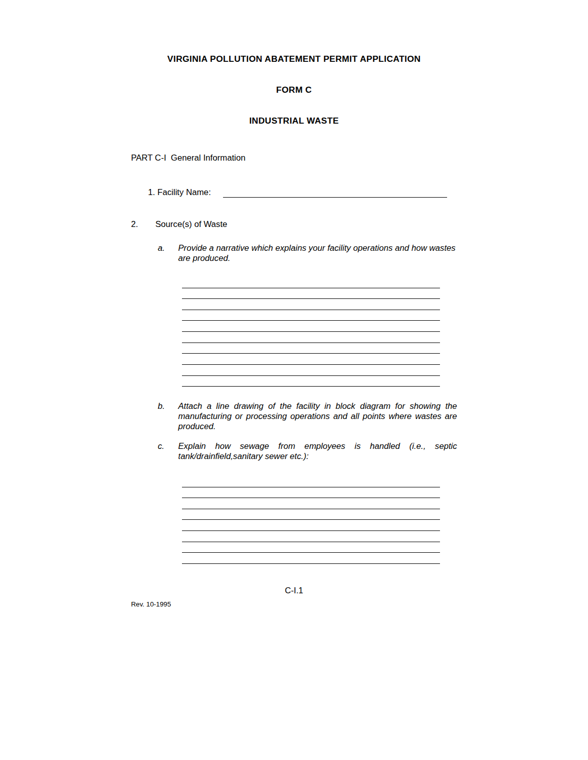VIRGINIA POLLUTION ABATEMENT PERMIT APPLICATION
FORM C
INDUSTRIAL WASTE
PART C-I General Information
1. Facility Name:
2. Source(s) of Waste
a.
Provide a narrative which explains your facility operations and how wastes are produced.
b.
Attach a line drawing of the facility in block diagram for showing the manufacturing or processing operations and all points where wastes are produced.
c.
Explain how sewage from employees is handled (i.e., septic tank/drainfield,sanitary sewer etc.):
C-I.1
Rev. 10-1995